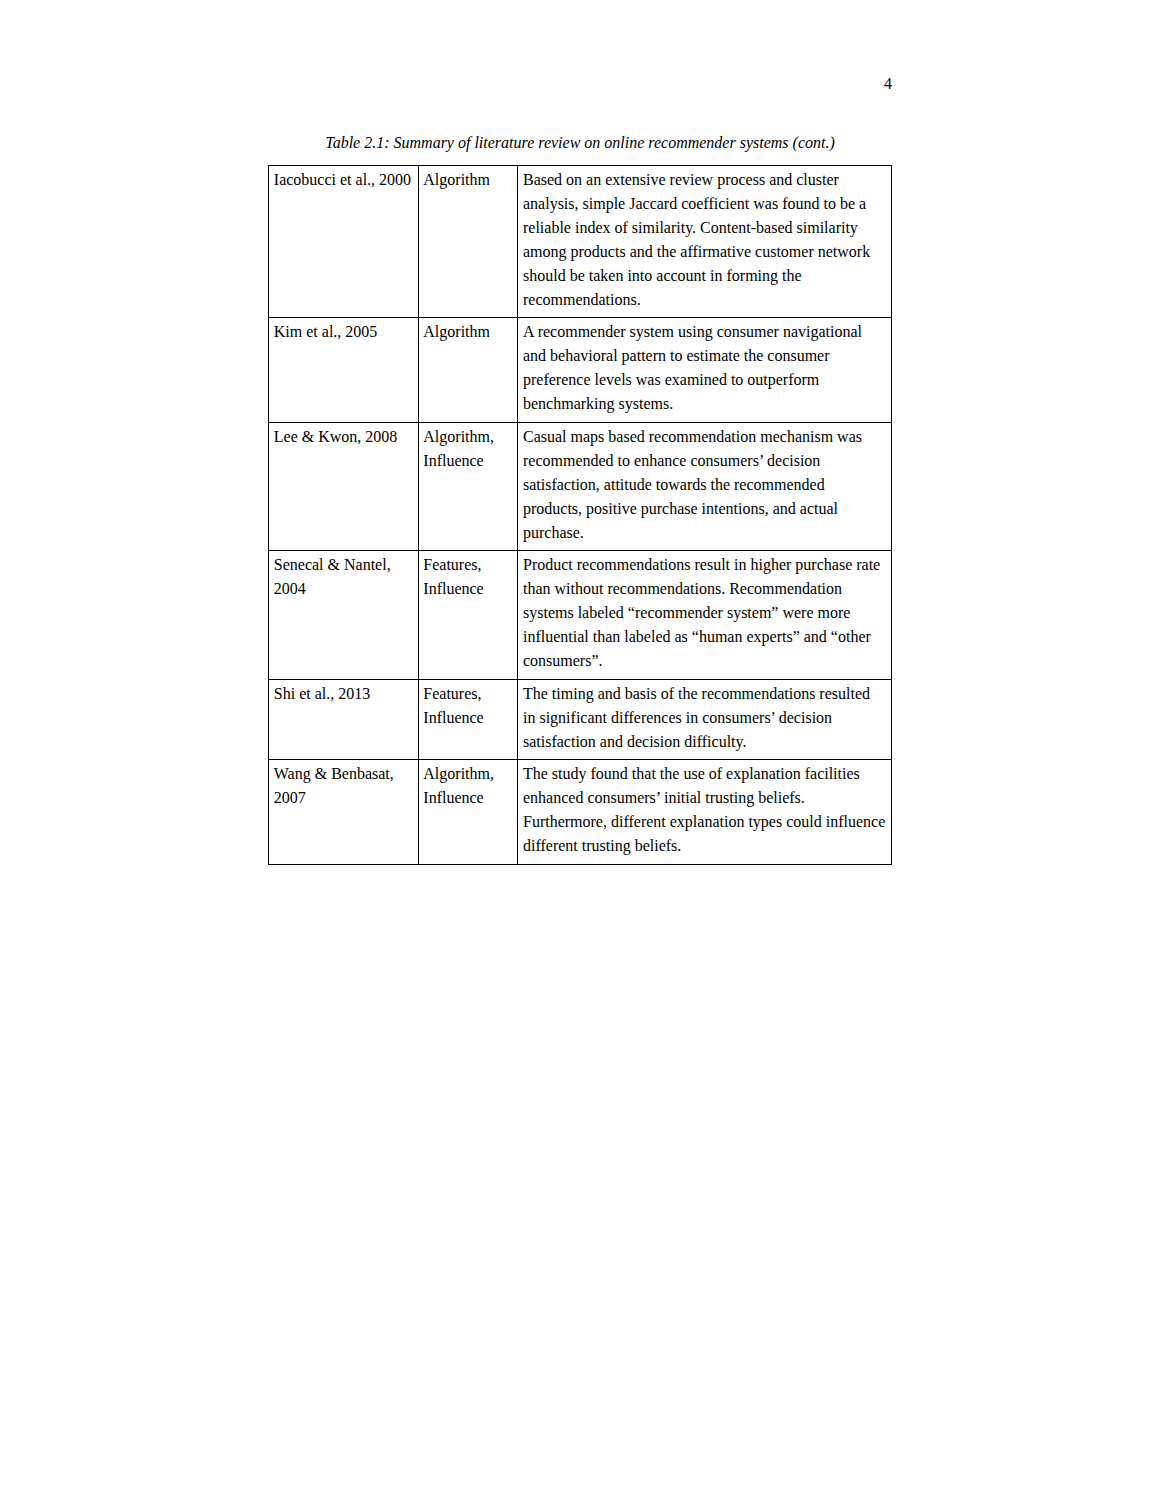4
Table 2.1: Summary of literature review on online recommender systems (cont.)
| Iacobucci et al., 2000 | Algorithm | Based on an extensive review process and cluster analysis, simple Jaccard coefficient was found to be a reliable index of similarity. Content-based similarity among products and the affirmative customer network should be taken into account in forming the recommendations. |
| Kim et al., 2005 | Algorithm | A recommender system using consumer navigational and behavioral pattern to estimate the consumer preference levels was examined to outperform benchmarking systems. |
| Lee & Kwon, 2008 | Algorithm, Influence | Casual maps based recommendation mechanism was recommended to enhance consumers’ decision satisfaction, attitude towards the recommended products, positive purchase intentions, and actual purchase. |
| Senecal & Nantel, 2004 | Features, Influence | Product recommendations result in higher purchase rate than without recommendations. Recommendation systems labeled “recommender system” were more influential than labeled as “human experts” and “other consumers”. |
| Shi et al., 2013 | Features, Influence | The timing and basis of the recommendations resulted in significant differences in consumers’ decision satisfaction and decision difficulty. |
| Wang & Benbasat, 2007 | Algorithm, Influence | The study found that the use of explanation facilities enhanced consumers’ initial trusting beliefs. Furthermore, different explanation types could influence different trusting beliefs. |